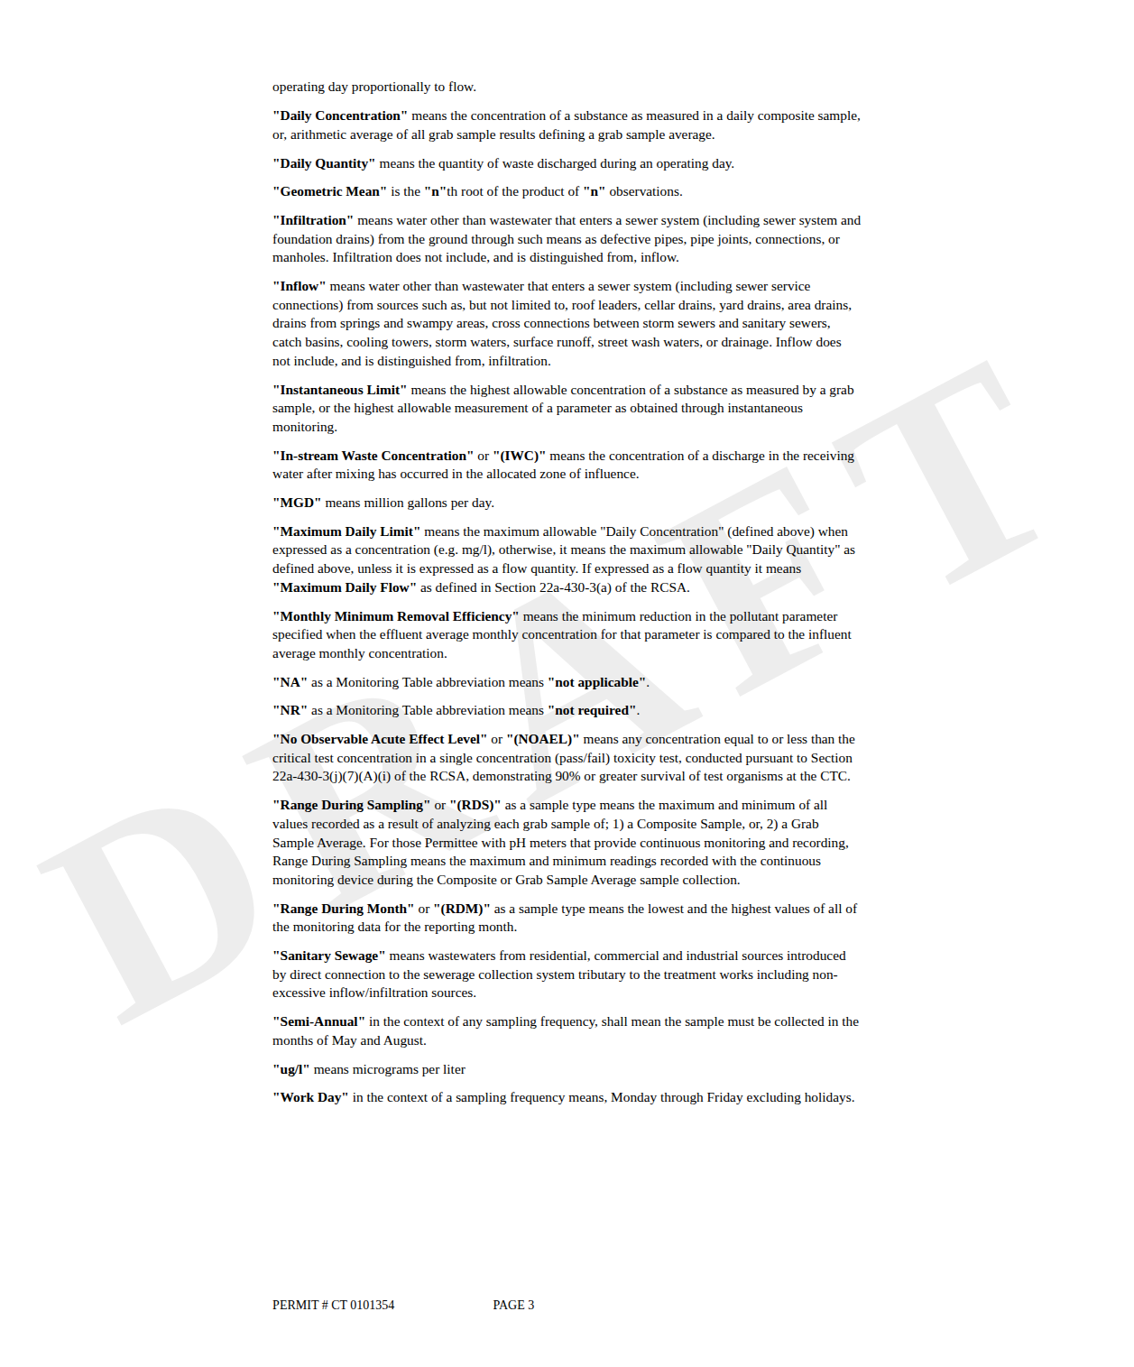DRAFT
operating day proportionally to flow.
"Daily Concentration" means the concentration of a substance as measured in a daily composite sample, or, arithmetic average of all grab sample results defining a grab sample average.
"Daily Quantity" means the quantity of waste discharged during an operating day.
"Geometric Mean" is the "n"th root of the product of "n" observations.
"Infiltration" means water other than wastewater that enters a sewer system (including sewer system and foundation drains) from the ground through such means as defective pipes, pipe joints, connections, or manholes. Infiltration does not include, and is distinguished from, inflow.
"Inflow" means water other than wastewater that enters a sewer system (including sewer service connections) from sources such as, but not limited to, roof leaders, cellar drains, yard drains, area drains, drains from springs and swampy areas, cross connections between storm sewers and sanitary sewers, catch basins, cooling towers, storm waters, surface runoff, street wash waters, or drainage. Inflow does not include, and is distinguished from, infiltration.
"Instantaneous Limit" means the highest allowable concentration of a substance as measured by a grab sample, or the highest allowable measurement of a parameter as obtained through instantaneous monitoring.
"In-stream Waste Concentration" or "(IWC)" means the concentration of a discharge in the receiving water after mixing has occurred in the allocated zone of influence.
"MGD" means million gallons per day.
"Maximum Daily Limit" means the maximum allowable "Daily Concentration" (defined above) when expressed as a concentration (e.g. mg/l), otherwise, it means the maximum allowable "Daily Quantity" as defined above, unless it is expressed as a flow quantity. If expressed as a flow quantity it means "Maximum Daily Flow" as defined in Section 22a-430-3(a) of the RCSA.
"Monthly Minimum Removal Efficiency" means the minimum reduction in the pollutant parameter specified when the effluent average monthly concentration for that parameter is compared to the influent average monthly concentration.
"NA" as a Monitoring Table abbreviation means "not applicable".
"NR" as a Monitoring Table abbreviation means "not required".
"No Observable Acute Effect Level" or "(NOAEL)" means any concentration equal to or less than the critical test concentration in a single concentration (pass/fail) toxicity test, conducted pursuant to Section 22a-430-3(j)(7)(A)(i) of the RCSA, demonstrating 90% or greater survival of test organisms at the CTC.
"Range During Sampling" or "(RDS)" as a sample type means the maximum and minimum of all values recorded as a result of analyzing each grab sample of; 1) a Composite Sample, or, 2) a Grab Sample Average. For those Permittee with pH meters that provide continuous monitoring and recording, Range During Sampling means the maximum and minimum readings recorded with the continuous monitoring device during the Composite or Grab Sample Average sample collection.
"Range During Month" or "(RDM)" as a sample type means the lowest and the highest values of all of the monitoring data for the reporting month.
"Sanitary Sewage" means wastewaters from residential, commercial and industrial sources introduced by direct connection to the sewerage collection system tributary to the treatment works including non-excessive inflow/infiltration sources.
"Semi-Annual" in the context of any sampling frequency, shall mean the sample must be collected in the months of May and August.
"ug/l" means micrograms per liter
"Work Day" in the context of a sampling frequency means, Monday through Friday excluding holidays.
PERMIT # CT 0101354 PAGE 3